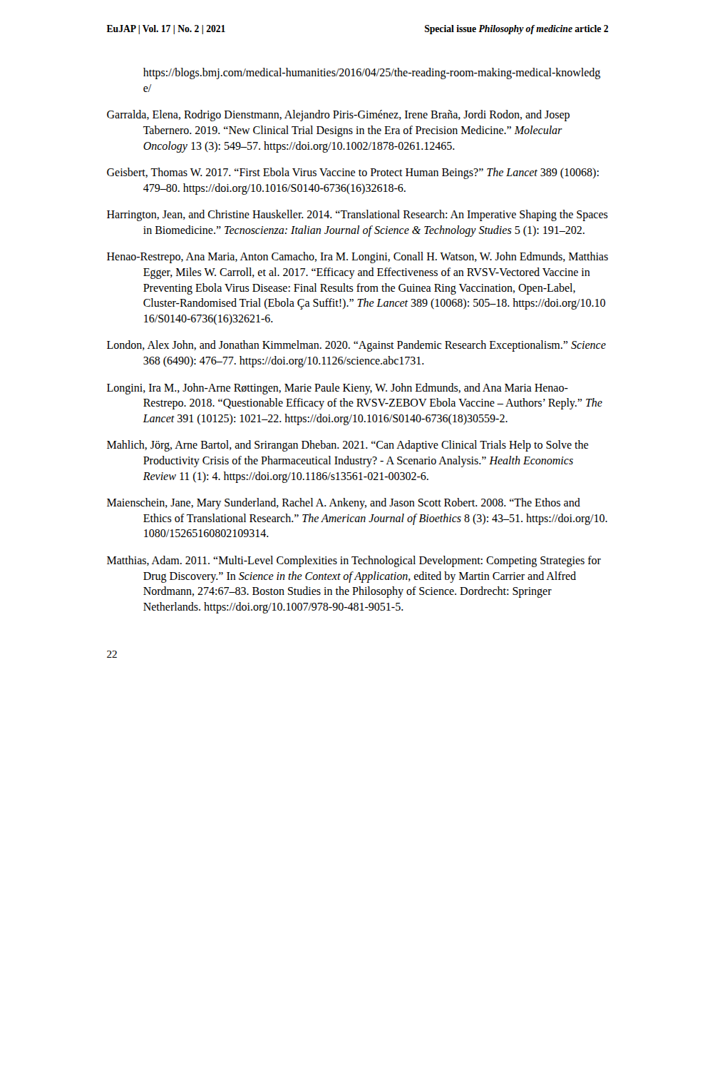EuJAP | Vol. 17 | No. 2 | 2021
Special issue Philosophy of medicine article 2
https://blogs.bmj.com/medical-humanities/2016/04/25/the-reading-room-making-medical-knowledge/
Garralda, Elena, Rodrigo Dienstmann, Alejandro Piris-Giménez, Irene Braña, Jordi Rodon, and Josep Tabernero. 2019. “New Clinical Trial Designs in the Era of Precision Medicine.” Molecular Oncology 13 (3): 549–57. https://doi.org/10.1002/1878-0261.12465.
Geisbert, Thomas W. 2017. “First Ebola Virus Vaccine to Protect Human Beings?” The Lancet 389 (10068): 479–80. https://doi.org/10.1016/S0140-6736(16)32618-6.
Harrington, Jean, and Christine Hauskeller. 2014. “Translational Research: An Imperative Shaping the Spaces in Biomedicine.” Tecnoscienza: Italian Journal of Science & Technology Studies 5 (1): 191–202.
Henao-Restrepo, Ana Maria, Anton Camacho, Ira M. Longini, Conall H. Watson, W. John Edmunds, Matthias Egger, Miles W. Carroll, et al. 2017. “Efficacy and Effectiveness of an RVSV-Vectored Vaccine in Preventing Ebola Virus Disease: Final Results from the Guinea Ring Vaccination, Open-Label, Cluster-Randomised Trial (Ebola Ça Suffit!).” The Lancet 389 (10068): 505–18. https://doi.org/10.1016/S0140-6736(16)32621-6.
London, Alex John, and Jonathan Kimmelman. 2020. “Against Pandemic Research Exceptionalism.” Science 368 (6490): 476–77. https://doi.org/10.1126/science.abc1731.
Longini, Ira M., John-Arne Røttingen, Marie Paule Kieny, W. John Edmunds, and Ana Maria Henao-Restrepo. 2018. “Questionable Efficacy of the RVSV-ZEBOV Ebola Vaccine – Authors’ Reply.” The Lancet 391 (10125): 1021–22. https://doi.org/10.1016/S0140-6736(18)30559-2.
Mahlich, Jörg, Arne Bartol, and Srirangan Dheban. 2021. “Can Adaptive Clinical Trials Help to Solve the Productivity Crisis of the Pharmaceutical Industry? - A Scenario Analysis.” Health Economics Review 11 (1): 4. https://doi.org/10.1186/s13561-021-00302-6.
Maienschein, Jane, Mary Sunderland, Rachel A. Ankeny, and Jason Scott Robert. 2008. “The Ethos and Ethics of Translational Research.” The American Journal of Bioethics 8 (3): 43–51. https://doi.org/10.1080/15265160802109314.
Matthias, Adam. 2011. “Multi-Level Complexities in Technological Development: Competing Strategies for Drug Discovery.” In Science in the Context of Application, edited by Martin Carrier and Alfred Nordmann, 274:67–83. Boston Studies in the Philosophy of Science. Dordrecht: Springer Netherlands. https://doi.org/10.1007/978-90-481-9051-5.
22